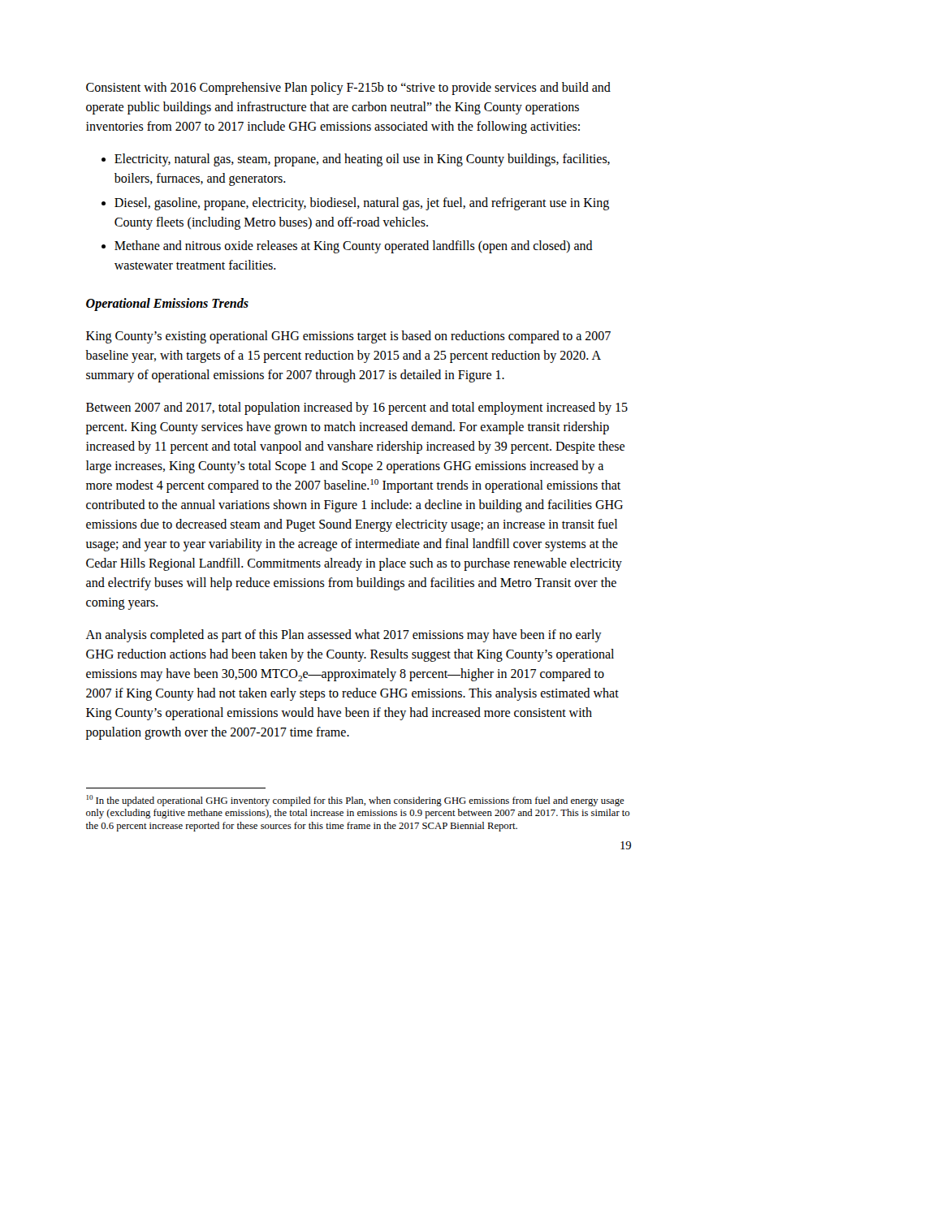Consistent with 2016 Comprehensive Plan policy F-215b to “strive to provide services and build and operate public buildings and infrastructure that are carbon neutral” the King County operations inventories from 2007 to 2017 include GHG emissions associated with the following activities:
Electricity, natural gas, steam, propane, and heating oil use in King County buildings, facilities, boilers, furnaces, and generators.
Diesel, gasoline, propane, electricity, biodiesel, natural gas, jet fuel, and refrigerant use in King County fleets (including Metro buses) and off-road vehicles.
Methane and nitrous oxide releases at King County operated landfills (open and closed) and wastewater treatment facilities.
Operational Emissions Trends
King County’s existing operational GHG emissions target is based on reductions compared to a 2007 baseline year, with targets of a 15 percent reduction by 2015 and a 25 percent reduction by 2020. A summary of operational emissions for 2007 through 2017 is detailed in Figure 1.
Between 2007 and 2017, total population increased by 16 percent and total employment increased by 15 percent. King County services have grown to match increased demand. For example transit ridership increased by 11 percent and total vanpool and vanshare ridership increased by 39 percent. Despite these large increases, King County’s total Scope 1 and Scope 2 operations GHG emissions increased by a more modest 4 percent compared to the 2007 baseline.10 Important trends in operational emissions that contributed to the annual variations shown in Figure 1 include: a decline in building and facilities GHG emissions due to decreased steam and Puget Sound Energy electricity usage; an increase in transit fuel usage; and year to year variability in the acreage of intermediate and final landfill cover systems at the Cedar Hills Regional Landfill. Commitments already in place such as to purchase renewable electricity and electrify buses will help reduce emissions from buildings and facilities and Metro Transit over the coming years.
An analysis completed as part of this Plan assessed what 2017 emissions may have been if no early GHG reduction actions had been taken by the County. Results suggest that King County’s operational emissions may have been 30,500 MTCO2e—approximately 8 percent—higher in 2017 compared to 2007 if King County had not taken early steps to reduce GHG emissions. This analysis estimated what King County’s operational emissions would have been if they had increased more consistent with population growth over the 2007-2017 time frame.
10 In the updated operational GHG inventory compiled for this Plan, when considering GHG emissions from fuel and energy usage only (excluding fugitive methane emissions), the total increase in emissions is 0.9 percent between 2007 and 2017. This is similar to the 0.6 percent increase reported for these sources for this time frame in the 2017 SCAP Biennial Report.
19